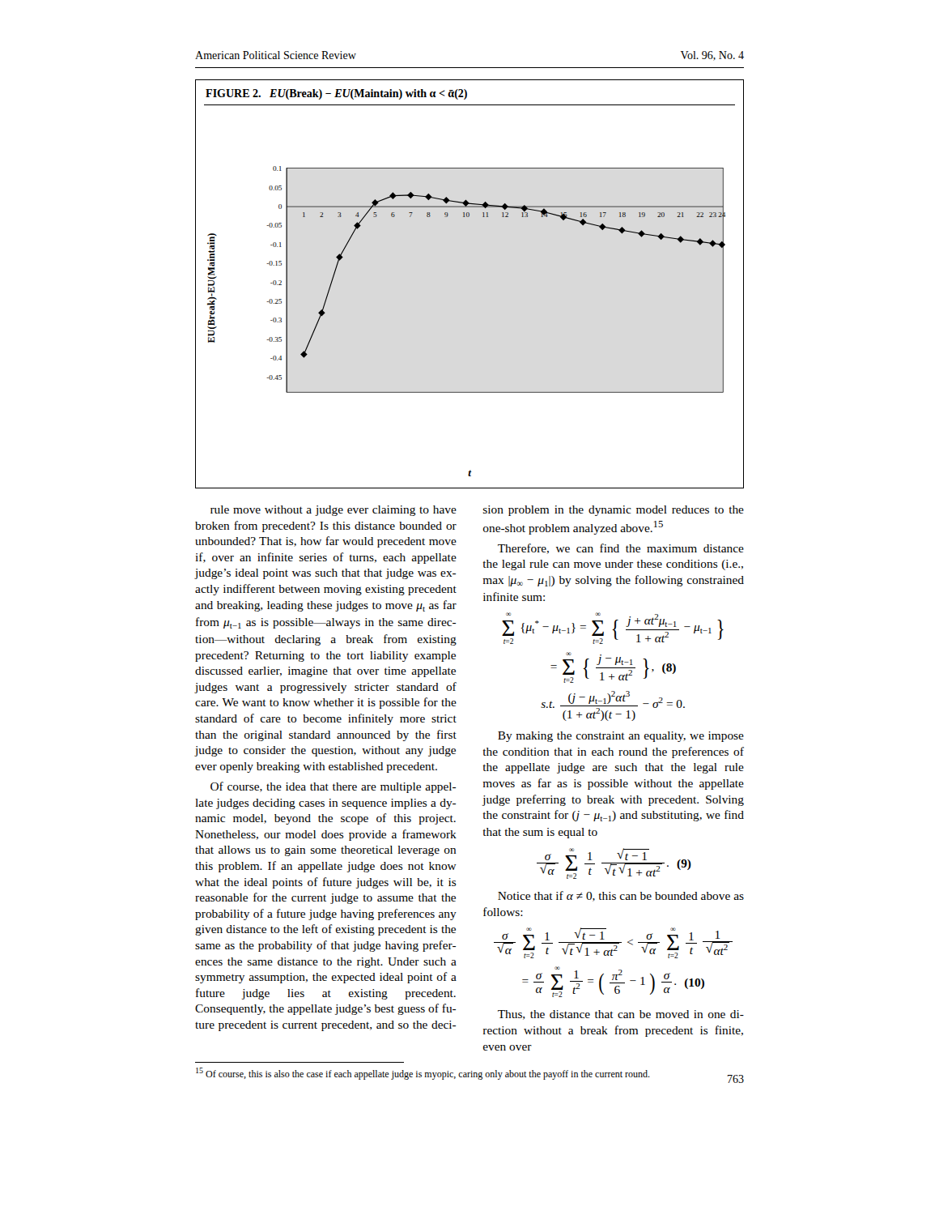American Political Science Review
Vol. 96, No. 4
FIGURE 2. EU(Break) − EU(Maintain) with α < ᾱ(2)
EU(Break)-EU(Maintain)
0.1 0.05 0 -0.05 -0.1 -0.15 -0.2 -0.25 -0.3 -0.35 -0.4 -0.45 1 2 3 4 5 6 7 8 9 10 11 12 13 14 15 16 17 18 19 20 21 22 23 24
t
rule move without a judge ever claiming to have broken from precedent? Is this distance bounded or unbounded? That is, how far would precedent move if, over an infinite series of turns, each appellate judge’s ideal point was such that that judge was exactly indifferent between moving existing precedent and breaking, leading these judges to move μt as far from μt−1 as is possible—always in the same direction—without declaring a break from existing precedent? Returning to the tort liability example discussed earlier, imagine that over time appellate judges want a progressively stricter standard of care. We want to know whether it is possible for the standard of care to become infinitely more strict than the original standard announced by the first judge to consider the question, without any judge ever openly breaking with established precedent.
Of course, the idea that there are multiple appellate judges deciding cases in sequence implies a dynamic model, beyond the scope of this project. Nonetheless, our model does provide a framework that allows us to gain some theoretical leverage on this problem. If an appellate judge does not know what the ideal points of future judges will be, it is reasonable for the current judge to assume that the probability of a future judge having preferences any given distance to the left of existing precedent is the same as the probability of that judge having preferences the same distance to the right. Under such a symmetry assumption, the expected ideal point of a future judge lies at existing precedent. Consequently, the appellate judge’s best guess of future precedent is current precedent, and so the decision problem in the dynamic model reduces to the one-shot problem analyzed above.15
Therefore, we can find the maximum distance the legal rule can move under these conditions (i.e., max |μ∞ − μ 1|) by solving the following constrained infinite sum:
∞Σt=2 {μt* − μt−1} = ∞Σt=2 { j + αt 2 μt−11 + αt 2 − μt−1 }
= ∞Σt=2 { j − μt−11 + αt 2 },
(8)
s.t. (j − μt−1)2 αt 3(1 + αt 2)(t − 1) − σ 2 = 0.
By making the constraint an equality, we impose the condition that in each round the preferences of the appellate judge are such that the legal rule moves as far as is possible without the appellate judge preferring to break with precedent. Solving the constraint for (j − μt−1) and substituting, we find that the sum is equal to
σα ∞Σt=2 1 t t − 1 t 1 + αt 2.
(9)
Notice that if α ≠ 0, this can be bounded above as follows:
σα ∞Σt=2 1 t t − 1 t 1 + αt 2 < σα ∞Σt=2 1 t 1 αt 2
= σα ∞Σt=2 1 t 2 = ( π 26 − 1 ) σα.
(10)
Thus, the distance that can be moved in one direction without a break from precedent is finite, even over
15 Of course, this is also the case if each appellate judge is myopic, caring only about the payoff in the current round.
763